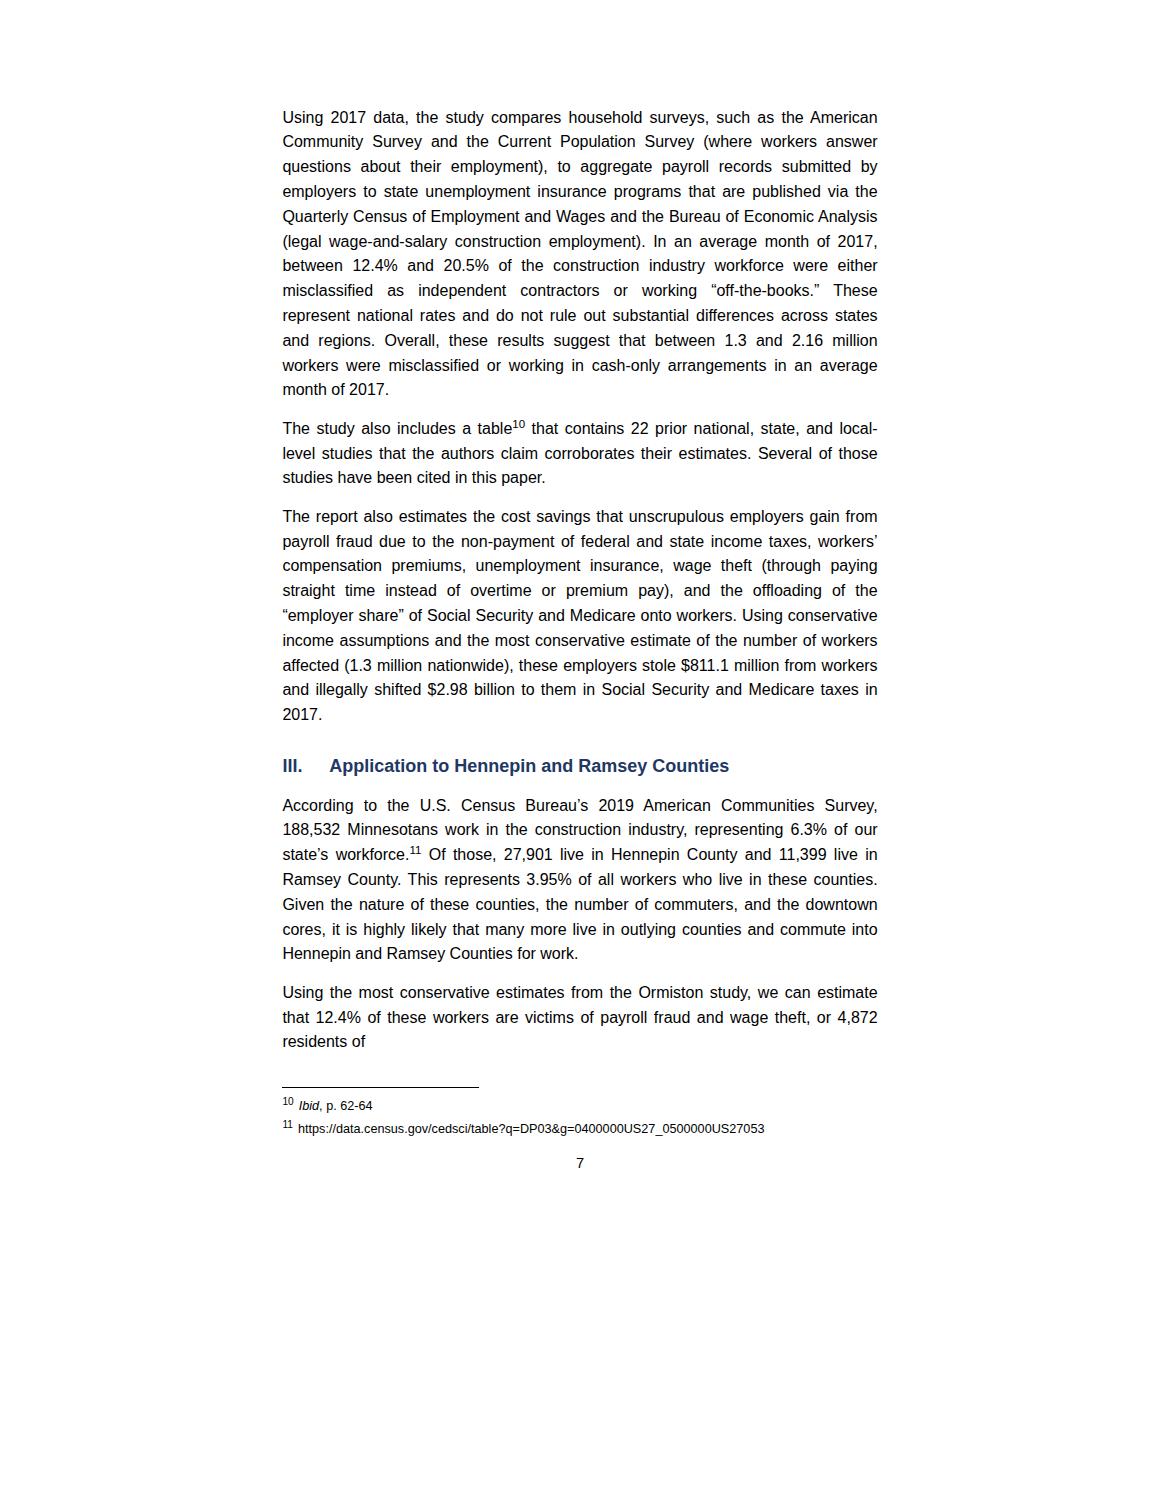Using 2017 data, the study compares household surveys, such as the American Community Survey and the Current Population Survey (where workers answer questions about their employment), to aggregate payroll records submitted by employers to state unemployment insurance programs that are published via the Quarterly Census of Employment and Wages and the Bureau of Economic Analysis (legal wage-and-salary construction employment). In an average month of 2017, between 12.4% and 20.5% of the construction industry workforce were either misclassified as independent contractors or working “off-the-books.” These represent national rates and do not rule out substantial differences across states and regions. Overall, these results suggest that between 1.3 and 2.16 million workers were misclassified or working in cash-only arrangements in an average month of 2017.
The study also includes a table10 that contains 22 prior national, state, and local-level studies that the authors claim corroborates their estimates. Several of those studies have been cited in this paper.
The report also estimates the cost savings that unscrupulous employers gain from payroll fraud due to the non-payment of federal and state income taxes, workers’ compensation premiums, unemployment insurance, wage theft (through paying straight time instead of overtime or premium pay), and the offloading of the “employer share” of Social Security and Medicare onto workers. Using conservative income assumptions and the most conservative estimate of the number of workers affected (1.3 million nationwide), these employers stole $811.1 million from workers and illegally shifted $2.98 billion to them in Social Security and Medicare taxes in 2017.
III. Application to Hennepin and Ramsey Counties
According to the U.S. Census Bureau’s 2019 American Communities Survey, 188,532 Minnesotans work in the construction industry, representing 6.3% of our state’s workforce.11 Of those, 27,901 live in Hennepin County and 11,399 live in Ramsey County. This represents 3.95% of all workers who live in these counties. Given the nature of these counties, the number of commuters, and the downtown cores, it is highly likely that many more live in outlying counties and commute into Hennepin and Ramsey Counties for work.
Using the most conservative estimates from the Ormiston study, we can estimate that 12.4% of these workers are victims of payroll fraud and wage theft, or 4,872 residents of
10 Ibid, p. 62-64
11 https://data.census.gov/cedsci/table?q=DP03&g=0400000US27_0500000US27053
7